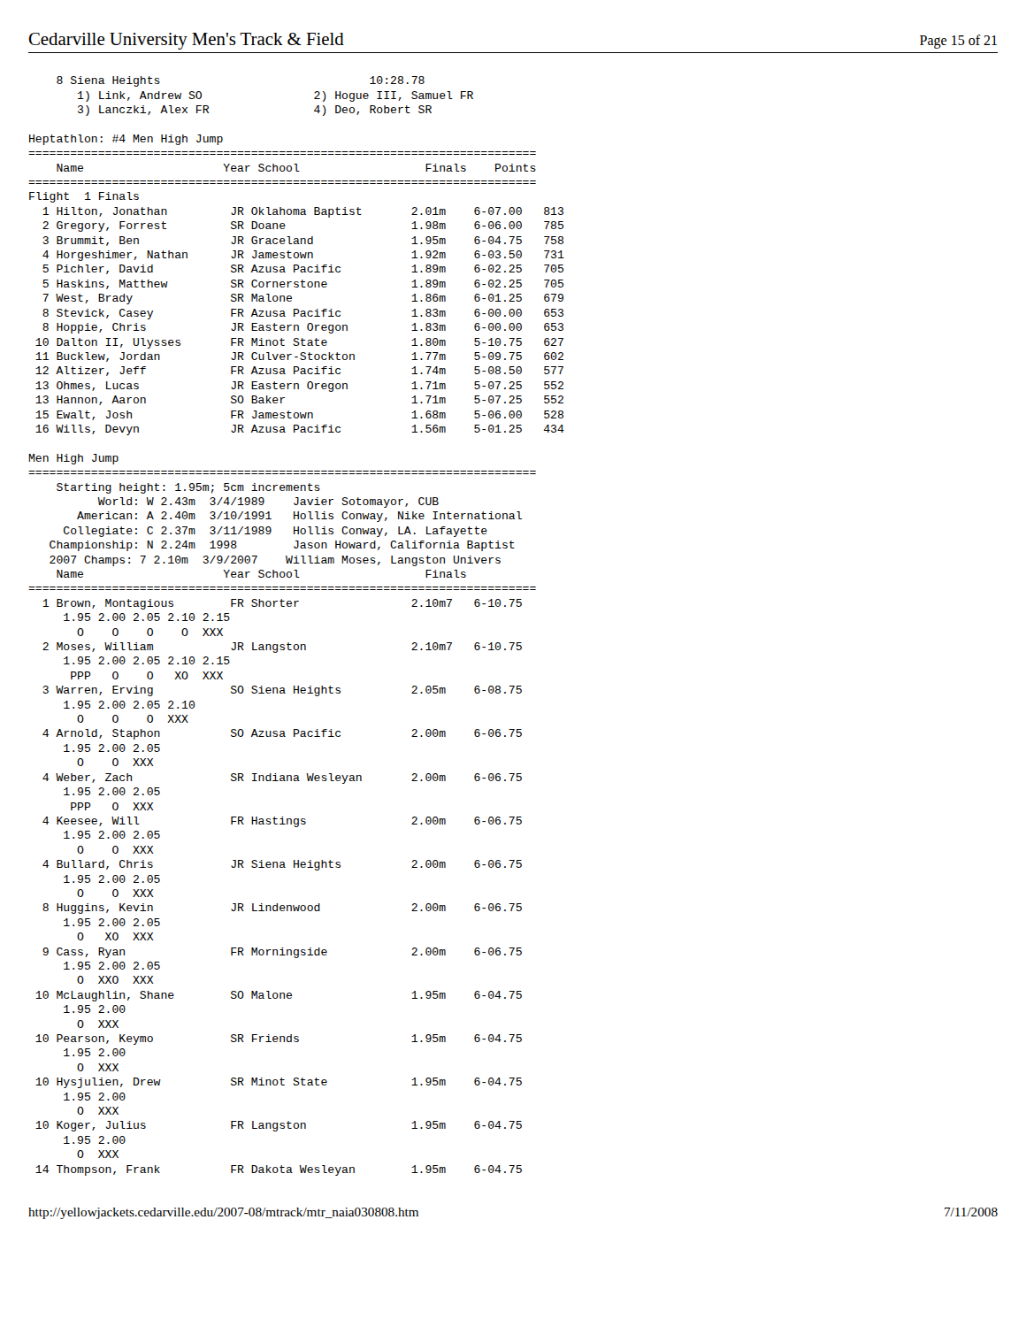Cedarville University Men's Track & Field
Page 15 of 21
    8 Siena Heights                              10:28.78
       1) Link, Andrew SO                2) Hogue III, Samuel FR
       3) Lanczki, Alex FR               4) Deo, Robert SR

Heptathlon: #4 Men High Jump
=========================================================================
    Name                    Year School                  Finals    Points
=========================================================================
Flight  1 Finals
  1 Hilton, Jonathan         JR Oklahoma Baptist       2.01m    6-07.00   813
  2 Gregory, Forrest         SR Doane                  1.98m    6-06.00   785
  3 Brummit, Ben             JR Graceland              1.95m    6-04.75   758
  4 Horgeshimer, Nathan      JR Jamestown              1.92m    6-03.50   731
  5 Pichler, David           SR Azusa Pacific          1.89m    6-02.25   705
  5 Haskins, Matthew         SR Cornerstone            1.89m    6-02.25   705
  7 West, Brady              SR Malone                 1.86m    6-01.25   679
  8 Stevick, Casey           FR Azusa Pacific          1.83m    6-00.00   653
  8 Hoppie, Chris            JR Eastern Oregon         1.83m    6-00.00   653
 10 Dalton II, Ulysses       FR Minot State            1.80m    5-10.75   627
 11 Bucklew, Jordan          JR Culver-Stockton        1.77m    5-09.75   602
 12 Altizer, Jeff            FR Azusa Pacific          1.74m    5-08.50   577
 13 Ohmes, Lucas             JR Eastern Oregon         1.71m    5-07.25   552
 13 Hannon, Aaron            SO Baker                  1.71m    5-07.25   552
 15 Ewalt, Josh              FR Jamestown              1.68m    5-06.00   528
 16 Wills, Devyn             JR Azusa Pacific          1.56m    5-01.25   434

Men High Jump
=========================================================================
    Starting height: 1.95m; 5cm increments
          World: W 2.43m  3/4/1989    Javier Sotomayor, CUB
       American: A 2.40m  3/10/1991   Hollis Conway, Nike International
     Collegiate: C 2.37m  3/11/1989   Hollis Conway, LA. Lafayette
   Championship: N 2.24m  1998        Jason Howard, California Baptist
   2007 Champs: 7 2.10m  3/9/2007    William Moses, Langston Univers
    Name                    Year School                  Finals
=========================================================================
  1 Brown, Montagious        FR Shorter                2.10m7   6-10.75
     1.95 2.00 2.05 2.10 2.15
       O    O    O    O  XXX
  2 Moses, William           JR Langston               2.10m7   6-10.75
     1.95 2.00 2.05 2.10 2.15
      PPP   O    O   XO  XXX
  3 Warren, Erving           SO Siena Heights          2.05m    6-08.75
     1.95 2.00 2.05 2.10
       O    O    O  XXX
  4 Arnold, Staphon          SO Azusa Pacific          2.00m    6-06.75
     1.95 2.00 2.05
       O    O  XXX
  4 Weber, Zach              SR Indiana Wesleyan       2.00m    6-06.75
     1.95 2.00 2.05
      PPP   O  XXX
  4 Keesee, Will             FR Hastings               2.00m    6-06.75
     1.95 2.00 2.05
       O    O  XXX
  4 Bullard, Chris           JR Siena Heights          2.00m    6-06.75
     1.95 2.00 2.05
       O    O  XXX
  8 Huggins, Kevin           JR Lindenwood             2.00m    6-06.75
     1.95 2.00 2.05
       O   XO  XXX
  9 Cass, Ryan               FR Morningside            2.00m    6-06.75
     1.95 2.00 2.05
       O  XXO  XXX
 10 McLaughlin, Shane        SO Malone                 1.95m    6-04.75
     1.95 2.00
       O  XXX
 10 Pearson, Keymo           SR Friends                1.95m    6-04.75
     1.95 2.00
       O  XXX
 10 Hysjulien, Drew          SR Minot State            1.95m    6-04.75
     1.95 2.00
       O  XXX
 10 Koger, Julius            FR Langston               1.95m    6-04.75
     1.95 2.00
       O  XXX
 14 Thompson, Frank          FR Dakota Wesleyan        1.95m    6-04.75
http://yellowjackets.cedarville.edu/2007-08/mtrack/mtr_naia030808.htm
7/11/2008